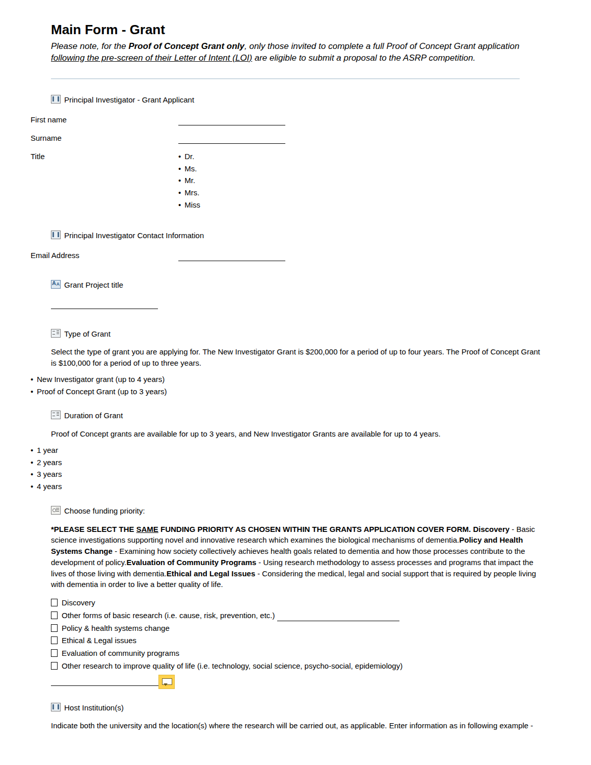Main Form - Grant
Please note, for the Proof of Concept Grant only, only those invited to complete a full Proof of Concept Grant application following the pre-screen of their Letter of Intent (LOI) are eligible to submit a proposal to the ASRP competition.
Principal Investigator - Grant Applicant
| First name | |
| Surname | |
| Title | Dr. Ms. Mr. Mrs. Miss |
Principal Investigator Contact Information
| Email Address | |
Grant Project title
Type of Grant
Select the type of grant you are applying for. The New Investigator Grant is $200,000 for a period of up to four years. The Proof of Concept Grant is $100,000 for a period of up to three years.
New Investigator grant (up to 4 years)
Proof of Concept Grant (up to 3 years)
Duration of Grant
Proof of Concept grants are available for up to 3 years, and New Investigator Grants are available for up to 4 years.
1 year
2 years
3 years
4 years
Choose funding priority:
*PLEASE SELECT THE SAME FUNDING PRIORITY AS CHOSEN WITHIN THE GRANTS APPLICATION COVER FORM. Discovery - Basic science investigations supporting novel and innovative research which examines the biological mechanisms of dementia.Policy and Health Systems Change - Examining how society collectively achieves health goals related to dementia and how those processes contribute to the development of policy.Evaluation of Community Programs - Using research methodology to assess processes and programs that impact the lives of those living with dementia.Ethical and Legal Issues - Considering the medical, legal and social support that is required by people living with dementia in order to live a better quality of life.
Discovery
Other forms of basic research (i.e. cause, risk, prevention, etc.)
Policy & health systems change
Ethical & Legal issues
Evaluation of community programs
Other research to improve quality of life (i.e. technology, social science, psycho-social, epidemiology)
Host Institution(s)
Indicate both the university and the location(s) where the research will be carried out, as applicable. Enter information as in following example -